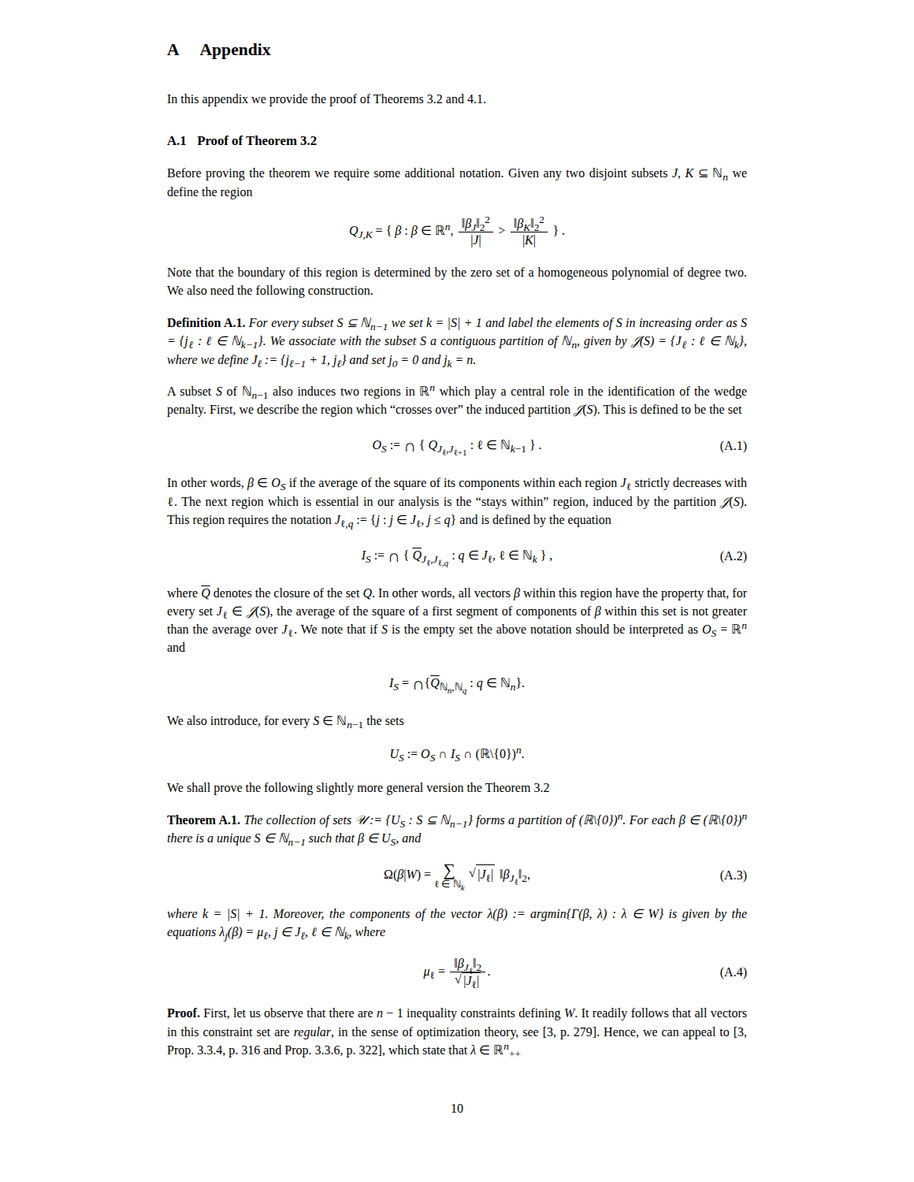AAppendix
In this appendix we provide the proof of Theorems 3.2 and 4.1.
A.1 Proof of Theorem 3.2
Before proving the theorem we require some additional notation. Given any two disjoint subsets J, K ⊆ ℕn we define the region
QJ,K = { β : β ∈ ℝn, ‖βJ‖22|J| > ‖βK‖22|K| } .
Note that the boundary of this region is determined by the zero set of a homogeneous polynomial of degree two. We also need the following construction.
Definition A.1. For every subset S ⊆ ℕn−1 we set k = |S| + 1 and label the elements of S in increasing order as S = {jℓ : ℓ ∈ ℕk−1}. We associate with the subset S a contiguous partition of ℕn, given by 𝒥(S) = {Jℓ : ℓ ∈ ℕk}, where we define Jℓ := {jℓ−1 + 1, jℓ} and set j0 = 0 and jk = n.
A subset S of ℕn−1 also induces two regions in ℝn which play a central role in the identification of the wedge penalty. First, we describe the region which “crosses over” the induced partition 𝒥(S). This is defined to be the set
OS := ∩ { QJℓ,Jℓ+1 : ℓ ∈ ℕk−1 } . (A.1)
In other words, β ∈ OS if the average of the square of its components within each region Jℓ strictly decreases with ℓ. The next region which is essential in our analysis is the “stays within” region, induced by the partition 𝒥(S). This region requires the notation Jℓ,q := {j : j ∈ Jℓ, j ≤ q} and is defined by the equation
IS := ∩ { QJℓ,Jℓ,q : q ∈ Jℓ, ℓ ∈ ℕk } , (A.2)
where Q denotes the closure of the set Q. In other words, all vectors β within this region have the property that, for every set Jℓ ∈ 𝒥(S), the average of the square of a first segment of components of β within this set is not greater than the average over Jℓ. We note that if S is the empty set the above notation should be interpreted as OS = ℝn and
IS = ∩{Qℕn,ℕq : q ∈ ℕn}.
We also introduce, for every S ∈ ℕn−1 the sets
US := OS ∩ IS ∩ (ℝ\{0})n.
We shall prove the following slightly more general version the Theorem 3.2
Theorem A.1. The collection of sets 𝒰 := {US : S ⊆ ℕn−1} forms a partition of (ℝ\{0})n. For each β ∈ (ℝ\{0})n there is a unique S ∈ ℕn−1 such that β ∈ US, and
Ω(β|W) = ∑ℓ ∈ ℕk |Jℓ| ‖βJℓ‖2, (A.3)
where k = |S| + 1. Moreover, the components of the vector λ(β) := argmin{Γ(β, λ) : λ ∈ W} is given by the equations λj(β) = μℓ, j ∈ Jℓ, ℓ ∈ ℕk, where
μℓ = ‖βJℓ‖2|Jℓ|. (A.4)
Proof. First, let us observe that there are n − 1 inequality constraints defining W. It readily follows that all vectors in this constraint set are regular, in the sense of optimization theory, see [3, p. 279]. Hence, we can appeal to [3, Prop. 3.3.4, p. 316 and Prop. 3.3.6, p. 322], which state that λ ∈ ℝn++
10